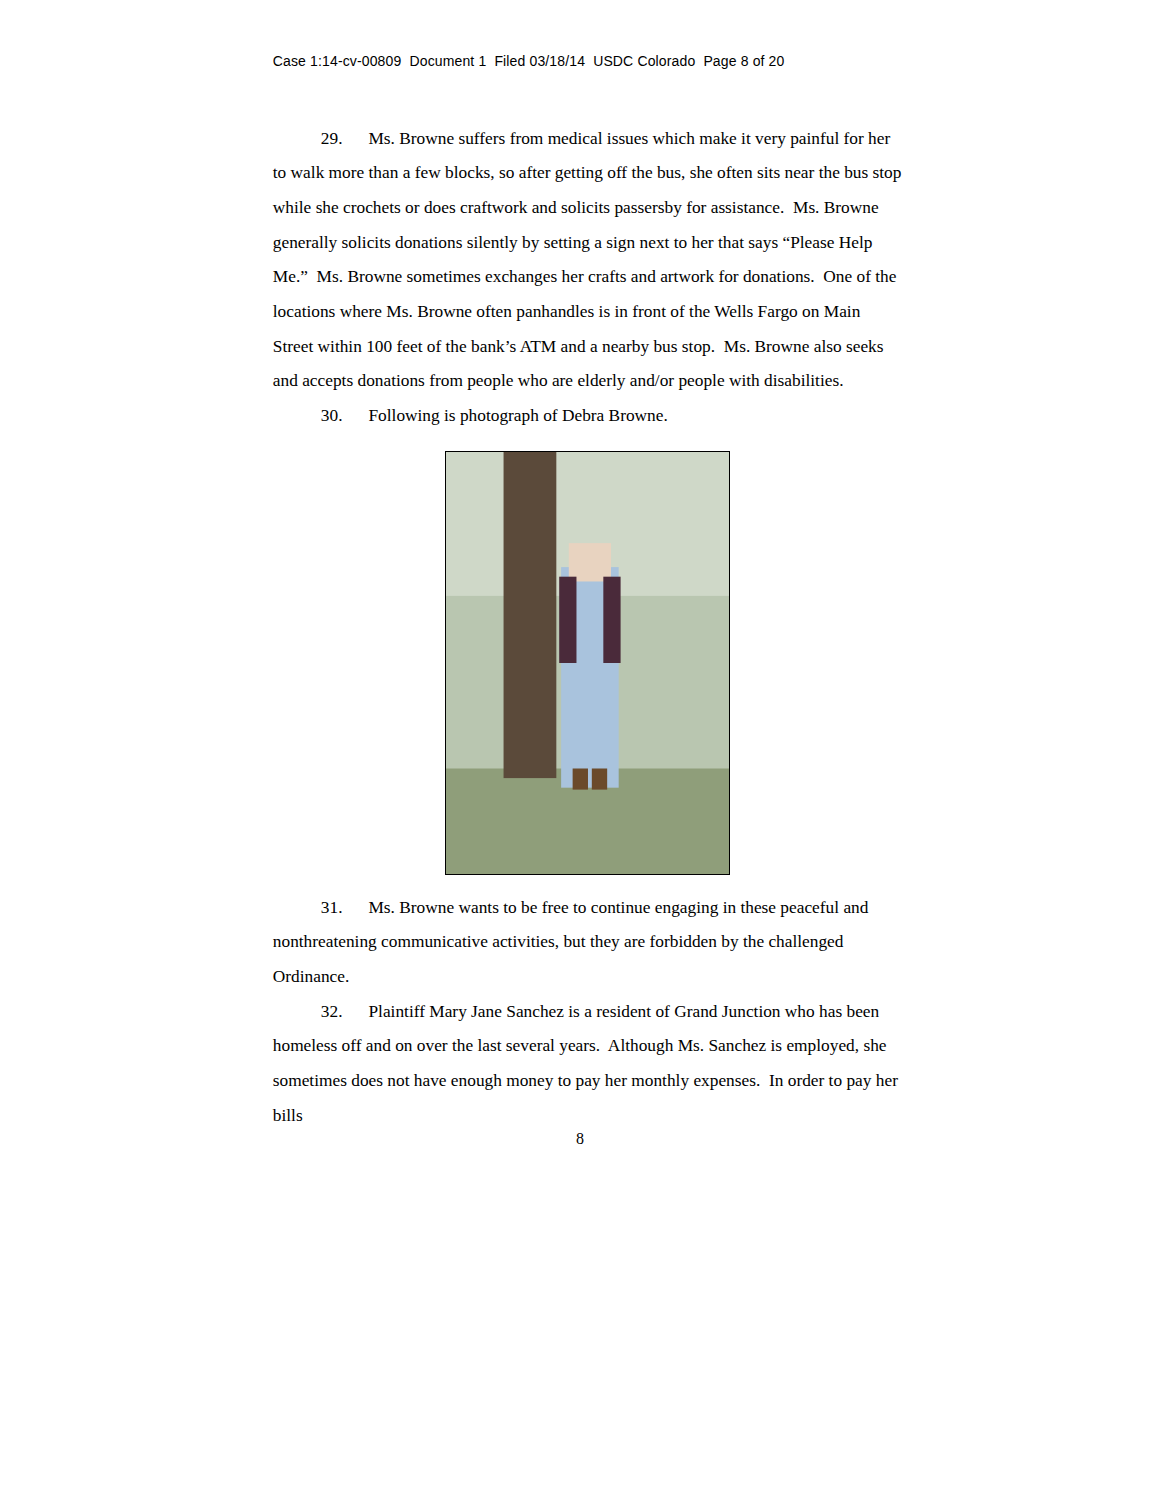Case 1:14-cv-00809 Document 1 Filed 03/18/14 USDC Colorado Page 8 of 20
29. Ms. Browne suffers from medical issues which make it very painful for her to walk more than a few blocks, so after getting off the bus, she often sits near the bus stop while she crochets or does craftwork and solicits passersby for assistance. Ms. Browne generally solicits donations silently by setting a sign next to her that says “Please Help Me.” Ms. Browne sometimes exchanges her crafts and artwork for donations. One of the locations where Ms. Browne often panhandles is in front of the Wells Fargo on Main Street within 100 feet of the bank’s ATM and a nearby bus stop. Ms. Browne also seeks and accepts donations from people who are elderly and/or people with disabilities.
30. Following is photograph of Debra Browne.
31. Ms. Browne wants to be free to continue engaging in these peaceful and nonthreatening communicative activities, but they are forbidden by the challenged Ordinance.
32. Plaintiff Mary Jane Sanchez is a resident of Grand Junction who has been homeless off and on over the last several years. Although Ms. Sanchez is employed, she sometimes does not have enough money to pay her monthly expenses. In order to pay her bills
8